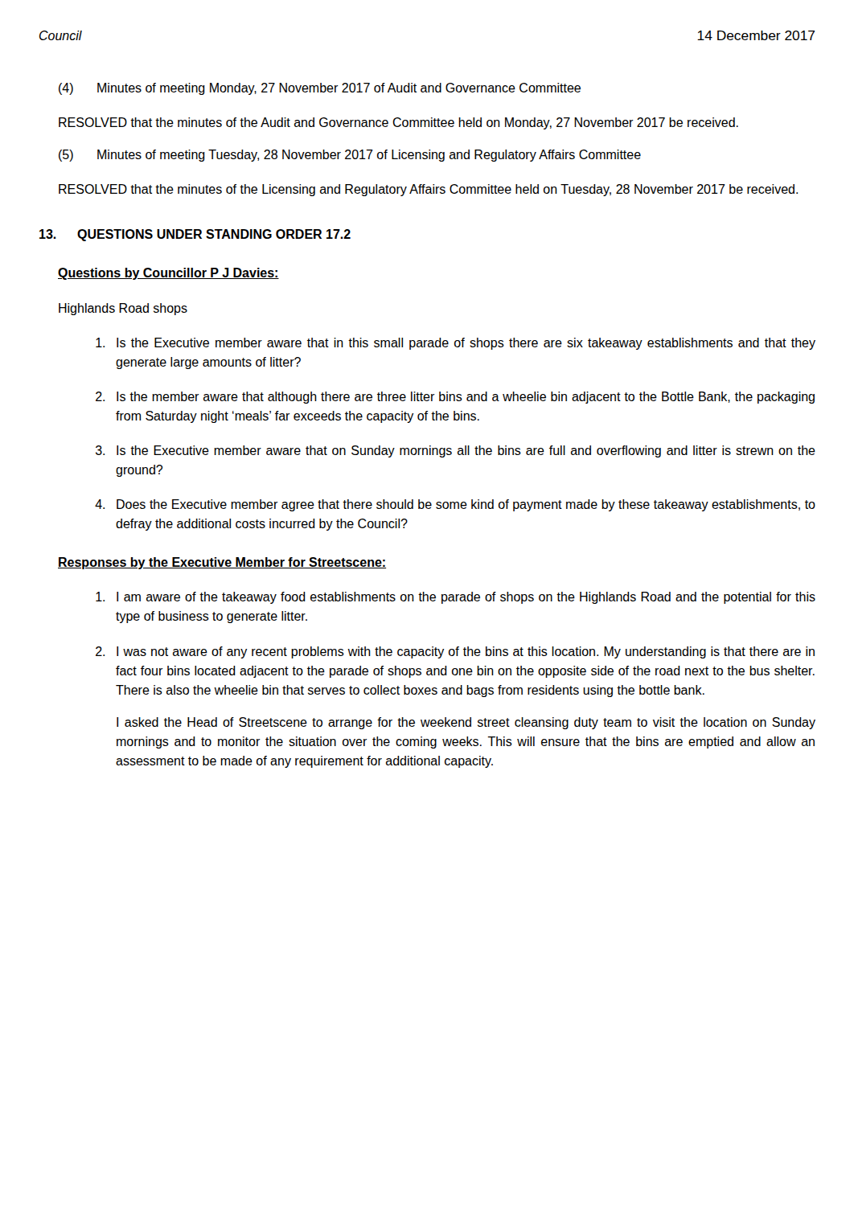Council
14 December 2017
(4)
Minutes of meeting Monday, 27 November 2017 of Audit and Governance Committee
RESOLVED that the minutes of the Audit and Governance Committee held on Monday, 27 November 2017 be received.
(5)
Minutes of meeting Tuesday, 28 November 2017 of Licensing and Regulatory Affairs Committee
RESOLVED that the minutes of the Licensing and Regulatory Affairs Committee held on Tuesday, 28 November 2017 be received.
13. QUESTIONS UNDER STANDING ORDER 17.2
Questions by Councillor P J Davies:
Highlands Road shops
Is the Executive member aware that in this small parade of shops there are six takeaway establishments and that they generate large amounts of litter?
Is the member aware that although there are three litter bins and a wheelie bin adjacent to the Bottle Bank, the packaging from Saturday night ‘meals’ far exceeds the capacity of the bins.
Is the Executive member aware that on Sunday mornings all the bins are full and overflowing and litter is strewn on the ground?
Does the Executive member agree that there should be some kind of payment made by these takeaway establishments, to defray the additional costs incurred by the Council?
Responses by the Executive Member for Streetscene:
I am aware of the takeaway food establishments on the parade of shops on the Highlands Road and the potential for this type of business to generate litter.
I was not aware of any recent problems with the capacity of the bins at this location. My understanding is that there are in fact four bins located adjacent to the parade of shops and one bin on the opposite side of the road next to the bus shelter. There is also the wheelie bin that serves to collect boxes and bags from residents using the bottle bank.
I asked the Head of Streetscene to arrange for the weekend street cleansing duty team to visit the location on Sunday mornings and to monitor the situation over the coming weeks. This will ensure that the bins are emptied and allow an assessment to be made of any requirement for additional capacity.